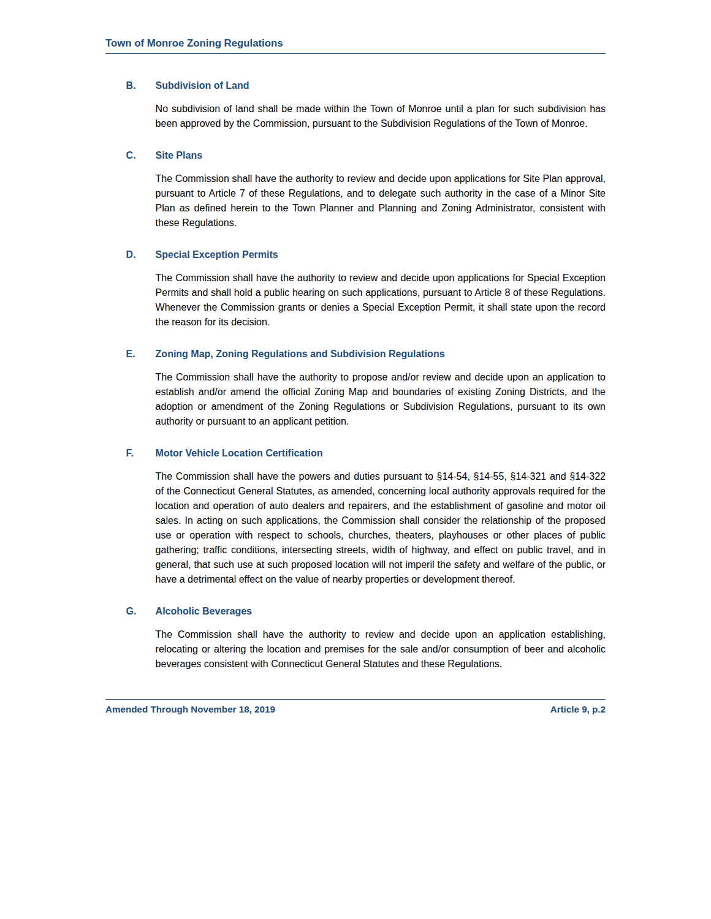Town of Monroe Zoning Regulations
B. Subdivision of Land
No subdivision of land shall be made within the Town of Monroe until a plan for such subdivision has been approved by the Commission, pursuant to the Subdivision Regulations of the Town of Monroe.
C. Site Plans
The Commission shall have the authority to review and decide upon applications for Site Plan approval, pursuant to Article 7 of these Regulations, and to delegate such authority in the case of a Minor Site Plan as defined herein to the Town Planner and Planning and Zoning Administrator, consistent with these Regulations.
D. Special Exception Permits
The Commission shall have the authority to review and decide upon applications for Special Exception Permits and shall hold a public hearing on such applications, pursuant to Article 8 of these Regulations. Whenever the Commission grants or denies a Special Exception Permit, it shall state upon the record the reason for its decision.
E. Zoning Map, Zoning Regulations and Subdivision Regulations
The Commission shall have the authority to propose and/or review and decide upon an application to establish and/or amend the official Zoning Map and boundaries of existing Zoning Districts, and the adoption or amendment of the Zoning Regulations or Subdivision Regulations, pursuant to its own authority or pursuant to an applicant petition.
F. Motor Vehicle Location Certification
The Commission shall have the powers and duties pursuant to §14-54, §14-55, §14-321 and §14-322 of the Connecticut General Statutes, as amended, concerning local authority approvals required for the location and operation of auto dealers and repairers, and the establishment of gasoline and motor oil sales. In acting on such applications, the Commission shall consider the relationship of the proposed use or operation with respect to schools, churches, theaters, playhouses or other places of public gathering; traffic conditions, intersecting streets, width of highway, and effect on public travel, and in general, that such use at such proposed location will not imperil the safety and welfare of the public, or have a detrimental effect on the value of nearby properties or development thereof.
G. Alcoholic Beverages
The Commission shall have the authority to review and decide upon an application establishing, relocating or altering the location and premises for the sale and/or consumption of beer and alcoholic beverages consistent with Connecticut General Statutes and these Regulations.
Amended Through November 18, 2019 Article 9, p.2